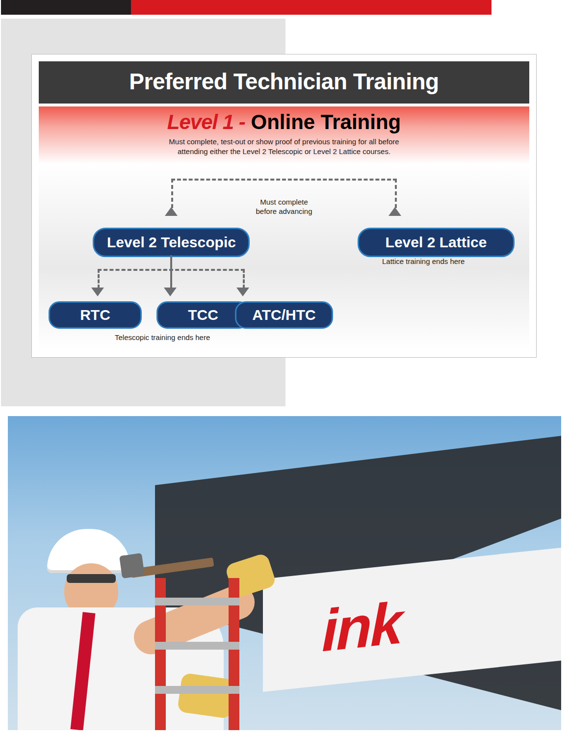Preferred Technician Training
Level 1 - Online Training
Must complete, test-out or show proof of previous training for all before
attending either the Level 2 Telescopic or Level 2 Lattice courses.
Must complete
before advancing
Level 2 Telescopic
Level 2 Lattice
Lattice training ends here
RTC
TCC
ATC/HTC
Telescopic training ends here
ink